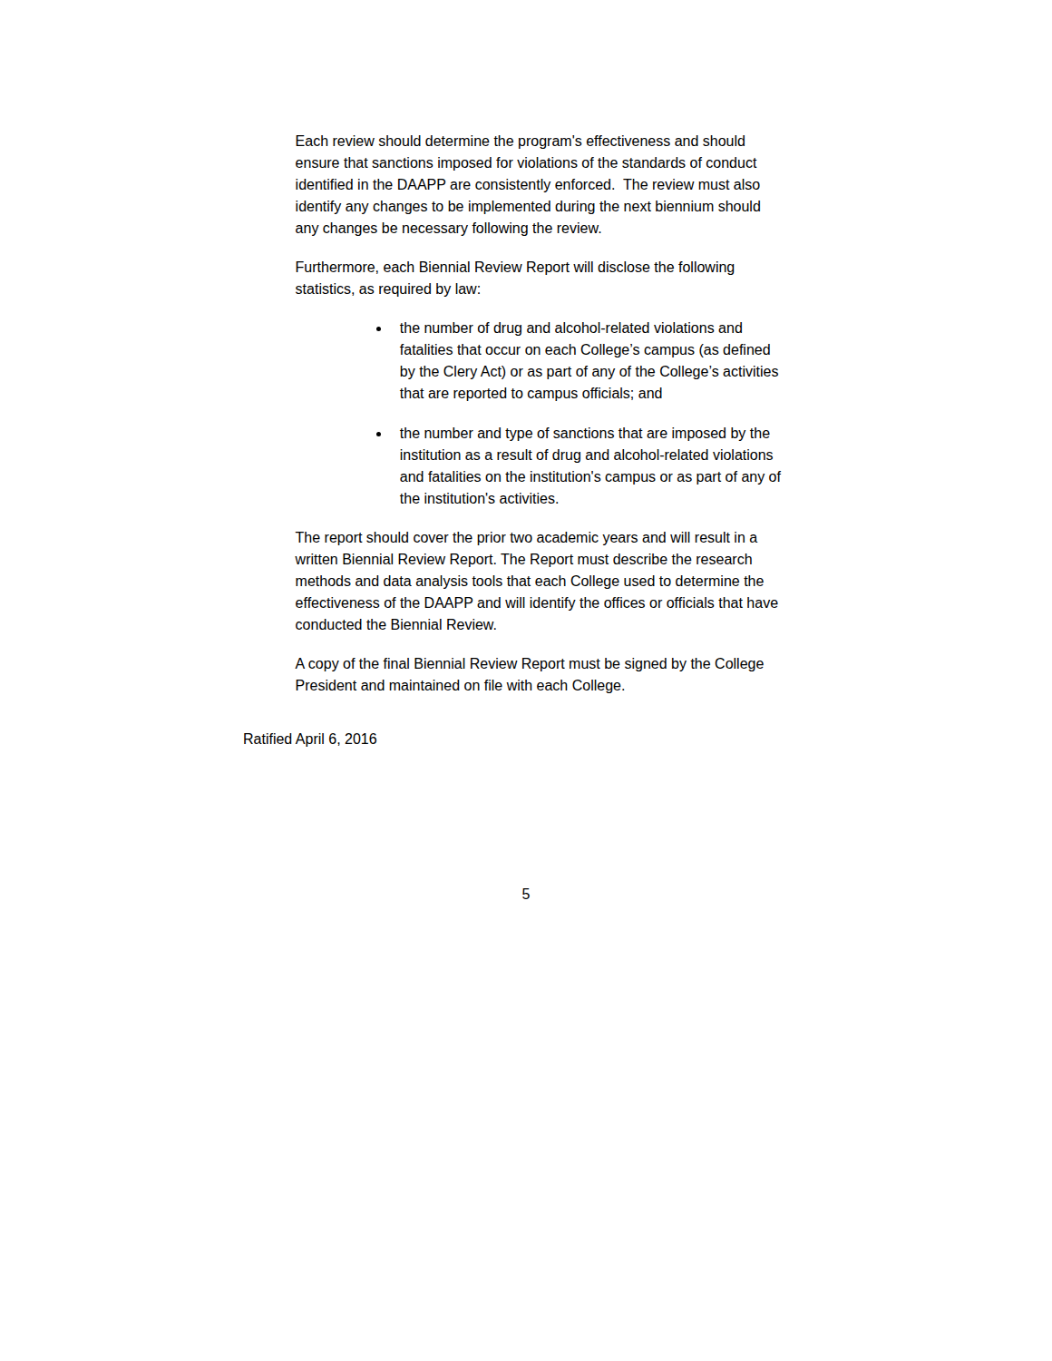Each review should determine the program's effectiveness and should ensure that sanctions imposed for violations of the standards of conduct identified in the DAAPP are consistently enforced. The review must also identify any changes to be implemented during the next biennium should any changes be necessary following the review.
Furthermore, each Biennial Review Report will disclose the following statistics, as required by law:
the number of drug and alcohol-related violations and fatalities that occur on each College’s campus (as defined by the Clery Act) or as part of any of the College’s activities that are reported to campus officials; and
the number and type of sanctions that are imposed by the institution as a result of drug and alcohol-related violations and fatalities on the institution's campus or as part of any of the institution's activities.
The report should cover the prior two academic years and will result in a written Biennial Review Report. The Report must describe the research methods and data analysis tools that each College used to determine the effectiveness of the DAAPP and will identify the offices or officials that have conducted the Biennial Review.
A copy of the final Biennial Review Report must be signed by the College President and maintained on file with each College.
Ratified April 6, 2016
5